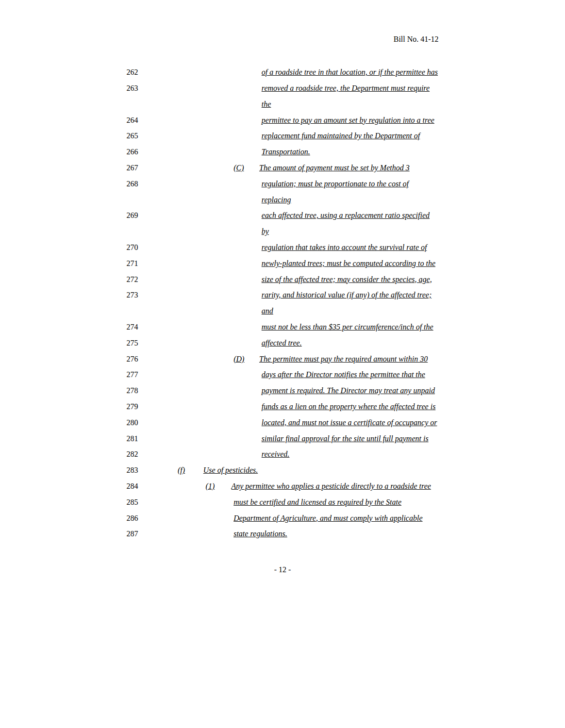Bill No. 41-12
| 262 | of a roadside tree in that location, or if the permittee has |
| 263 | removed a roadside tree, the Department must require the |
| 264 | permittee to pay an amount set by regulation into a tree |
| 265 | replacement fund maintained by the Department of |
| 266 | Transportation. |
| 267 | (C) The amount of payment must be set by Method 3 |
| 268 | regulation; must be proportionate to the cost of replacing |
| 269 | each affected tree, using a replacement ratio specified by |
| 270 | regulation that takes into account the survival rate of |
| 271 | newly-planted trees; must be computed according to the |
| 272 | size of the affected tree; may consider the species, age, |
| 273 | rarity, and historical value (if any) of the affected tree; and |
| 274 | must not be less than $35 per circumference/inch of the |
| 275 | affected tree. |
| 276 | (D) The permittee must pay the required amount within 30 |
| 277 | days after the Director notifies the permittee that the |
| 278 | payment is required. The Director may treat any unpaid |
| 279 | funds as a lien on the property where the affected tree is |
| 280 | located, and must not issue a certificate of occupancy or |
| 281 | similar final approval for the site until full payment is |
| 282 | received. |
| 283 | (f) Use of pesticides. |
| 284 | (1) Any permittee who applies a pesticide directly to a roadside tree |
| 285 | must be certified and licensed as required by the State |
| 286 | Department of Agriculture, and must comply with applicable |
| 287 | state regulations. |
- 12 -